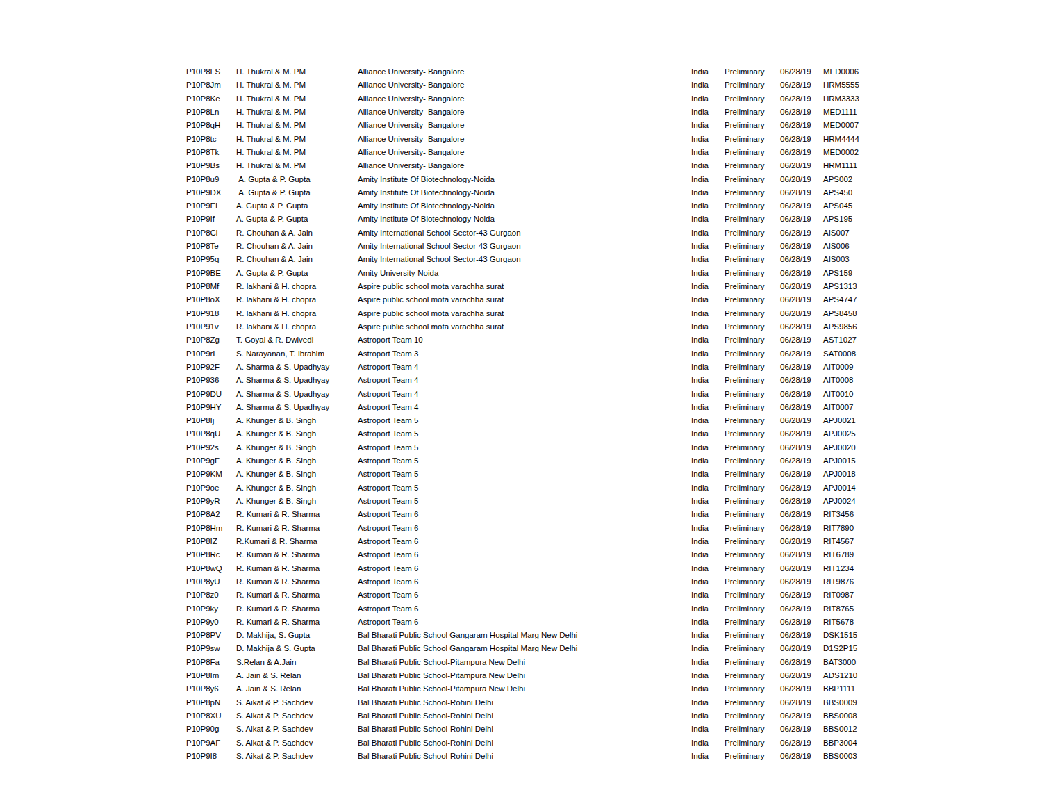| P10P8FS | H. Thukral & M. PM | Alliance University- Bangalore | India | Preliminary | 06/28/19 | MED0006 |
| P10P8Jm | H. Thukral & M. PM | Alliance University- Bangalore | India | Preliminary | 06/28/19 | HRM5555 |
| P10P8Ke | H. Thukral & M. PM | Alliance University- Bangalore | India | Preliminary | 06/28/19 | HRM3333 |
| P10P8Ln | H. Thukral & M. PM | Alliance University- Bangalore | India | Preliminary | 06/28/19 | MED1111 |
| P10P8qH | H. Thukral & M. PM | Alliance University- Bangalore | India | Preliminary | 06/28/19 | MED0007 |
| P10P8tc | H. Thukral & M. PM | Alliance University- Bangalore | India | Preliminary | 06/28/19 | HRM4444 |
| P10P8Tk | H. Thukral & M. PM | Alliance University- Bangalore | India | Preliminary | 06/28/19 | MED0002 |
| P10P9Bs | H. Thukral & M. PM | Alliance University- Bangalore | India | Preliminary | 06/28/19 | HRM1111 |
| P10P8u9 | A. Gupta & P. Gupta | Amity Institute Of Biotechnology-Noida | India | Preliminary | 06/28/19 | APS002 |
| P10P9DX | A. Gupta & P. Gupta | Amity Institute Of Biotechnology-Noida | India | Preliminary | 06/28/19 | APS450 |
| P10P9El | A. Gupta & P. Gupta | Amity Institute Of Biotechnology-Noida | India | Preliminary | 06/28/19 | APS045 |
| P10P9If | A. Gupta & P. Gupta | Amity Institute Of Biotechnology-Noida | India | Preliminary | 06/28/19 | APS195 |
| P10P8Ci | R. Chouhan & A. Jain | Amity International School Sector-43 Gurgaon | India | Preliminary | 06/28/19 | AIS007 |
| P10P8Te | R. Chouhan & A. Jain | Amity International School Sector-43 Gurgaon | India | Preliminary | 06/28/19 | AIS006 |
| P10P95q | R. Chouhan & A. Jain | Amity International School Sector-43 Gurgaon | India | Preliminary | 06/28/19 | AIS003 |
| P10P9BE | A. Gupta & P. Gupta | Amity University-Noida | India | Preliminary | 06/28/19 | APS159 |
| P10P8Mf | R. lakhani & H. chopra | Aspire public school mota varachha surat | India | Preliminary | 06/28/19 | APS1313 |
| P10P8oX | R. lakhani & H. chopra | Aspire public school mota varachha surat | India | Preliminary | 06/28/19 | APS4747 |
| P10P918 | R. lakhani & H. chopra | Aspire public school mota varachha surat | India | Preliminary | 06/28/19 | APS8458 |
| P10P91v | R. lakhani & H. chopra | Aspire public school mota varachha surat | India | Preliminary | 06/28/19 | APS9856 |
| P10P8Zg | T. Goyal & R. Dwivedi | Astroport Team 10 | India | Preliminary | 06/28/19 | AST1027 |
| P10P9rI | S. Narayanan, T. Ibrahim | Astroport Team 3 | India | Preliminary | 06/28/19 | SAT0008 |
| P10P92F | A. Sharma & S. Upadhyay | Astroport Team 4 | India | Preliminary | 06/28/19 | AIT0009 |
| P10P936 | A. Sharma & S. Upadhyay | Astroport Team 4 | India | Preliminary | 06/28/19 | AIT0008 |
| P10P9DU | A. Sharma & S. Upadhyay | Astroport Team 4 | India | Preliminary | 06/28/19 | AIT0010 |
| P10P9HY | A. Sharma & S. Upadhyay | Astroport Team 4 | India | Preliminary | 06/28/19 | AIT0007 |
| P10P8Ij | A. Khunger & B. Singh | Astroport Team 5 | India | Preliminary | 06/28/19 | APJ0021 |
| P10P8qU | A. Khunger & B. Singh | Astroport Team 5 | India | Preliminary | 06/28/19 | APJ0025 |
| P10P92s | A. Khunger & B. Singh | Astroport Team 5 | India | Preliminary | 06/28/19 | APJ0020 |
| P10P9gF | A. Khunger & B. Singh | Astroport Team 5 | India | Preliminary | 06/28/19 | APJ0015 |
| P10P9KM | A. Khunger & B. Singh | Astroport Team 5 | India | Preliminary | 06/28/19 | APJ0018 |
| P10P9oe | A. Khunger & B. Singh | Astroport Team 5 | India | Preliminary | 06/28/19 | APJ0014 |
| P10P9yR | A. Khunger & B. Singh | Astroport Team 5 | India | Preliminary | 06/28/19 | APJ0024 |
| P10P8A2 | R. Kumari & R. Sharma | Astroport Team 6 | India | Preliminary | 06/28/19 | RIT3456 |
| P10P8Hm | R. Kumari & R. Sharma | Astroport Team 6 | India | Preliminary | 06/28/19 | RIT7890 |
| P10P8IZ | R.Kumari & R. Sharma | Astroport Team 6 | India | Preliminary | 06/28/19 | RIT4567 |
| P10P8Rc | R. Kumari & R. Sharma | Astroport Team 6 | India | Preliminary | 06/28/19 | RIT6789 |
| P10P8wQ | R. Kumari & R. Sharma | Astroport Team 6 | India | Preliminary | 06/28/19 | RIT1234 |
| P10P8yU | R. Kumari & R. Sharma | Astroport Team 6 | India | Preliminary | 06/28/19 | RIT9876 |
| P10P8z0 | R. Kumari & R. Sharma | Astroport Team 6 | India | Preliminary | 06/28/19 | RIT0987 |
| P10P9ky | R. Kumari & R. Sharma | Astroport Team 6 | India | Preliminary | 06/28/19 | RIT8765 |
| P10P9y0 | R. Kumari & R. Sharma | Astroport Team 6 | India | Preliminary | 06/28/19 | RIT5678 |
| P10P8PV | D. Makhija, S. Gupta | Bal Bharati Public School Gangaram Hospital Marg New Delhi | India | Preliminary | 06/28/19 | DSK1515 |
| P10P9sw | D. Makhija & S. Gupta | Bal Bharati Public School Gangaram Hospital Marg New Delhi | India | Preliminary | 06/28/19 | D1S2P15 |
| P10P8Fa | S.Relan & A.Jain | Bal Bharati Public School-Pitampura New Delhi | India | Preliminary | 06/28/19 | BAT3000 |
| P10P8Im | A. Jain & S. Relan | Bal Bharati Public School-Pitampura New Delhi | India | Preliminary | 06/28/19 | ADS1210 |
| P10P8y6 | A. Jain & S. Relan | Bal Bharati Public School-Pitampura New Delhi | India | Preliminary | 06/28/19 | BBP1111 |
| P10P8pN | S. Aikat & P. Sachdev | Bal Bharati Public School-Rohini Delhi | India | Preliminary | 06/28/19 | BBS0009 |
| P10P8XU | S. Aikat & P. Sachdev | Bal Bharati Public School-Rohini Delhi | India | Preliminary | 06/28/19 | BBS0008 |
| P10P90g | S. Aikat & P. Sachdev | Bal Bharati Public School-Rohini Delhi | India | Preliminary | 06/28/19 | BBS0012 |
| P10P9AF | S. Aikat & P. Sachdev | Bal Bharati Public School-Rohini Delhi | India | Preliminary | 06/28/19 | BBP3004 |
| P10P9I8 | S. Aikat & P. Sachdev | Bal Bharati Public School-Rohini Delhi | India | Preliminary | 06/28/19 | BBS0003 |